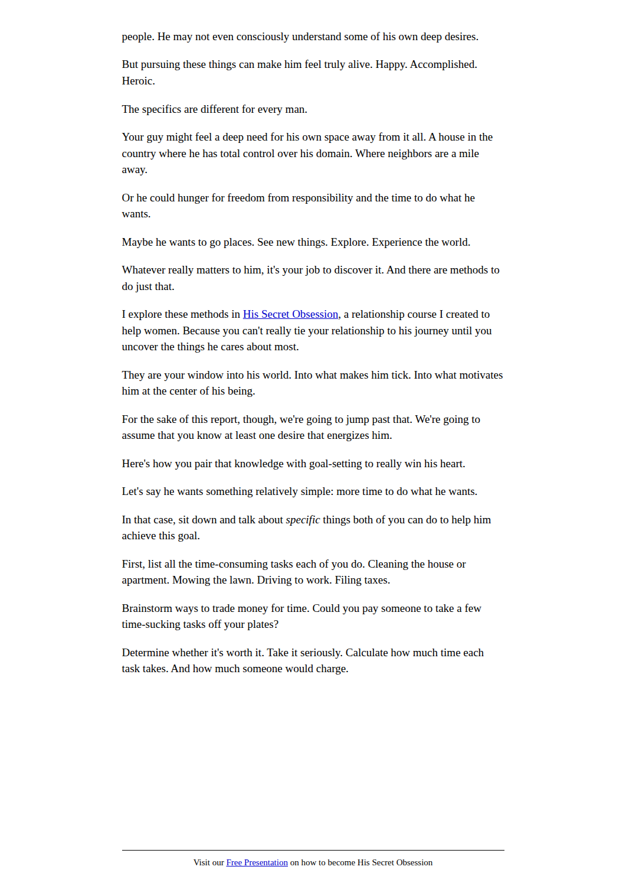people. He may not even consciously understand some of his own deep desires.
But pursuing these things can make him feel truly alive. Happy. Accomplished. Heroic.
The specifics are different for every man.
Your guy might feel a deep need for his own space away from it all. A house in the country where he has total control over his domain. Where neighbors are a mile away.
Or he could hunger for freedom from responsibility and the time to do what he wants.
Maybe he wants to go places. See new things. Explore. Experience the world.
Whatever really matters to him, it's your job to discover it. And there are methods to do just that.
I explore these methods in His Secret Obsession, a relationship course I created to help women. Because you can't really tie your relationship to his journey until you uncover the things he cares about most.
They are your window into his world. Into what makes him tick. Into what motivates him at the center of his being.
For the sake of this report, though, we're going to jump past that. We're going to assume that you know at least one desire that energizes him.
Here's how you pair that knowledge with goal-setting to really win his heart.
Let's say he wants something relatively simple: more time to do what he wants.
In that case, sit down and talk about specific things both of you can do to help him achieve this goal.
First, list all the time-consuming tasks each of you do. Cleaning the house or apartment. Mowing the lawn. Driving to work. Filing taxes.
Brainstorm ways to trade money for time. Could you pay someone to take a few time-sucking tasks off your plates?
Determine whether it's worth it. Take it seriously. Calculate how much time each task takes. And how much someone would charge.
Visit our Free Presentation on how to become His Secret Obsession